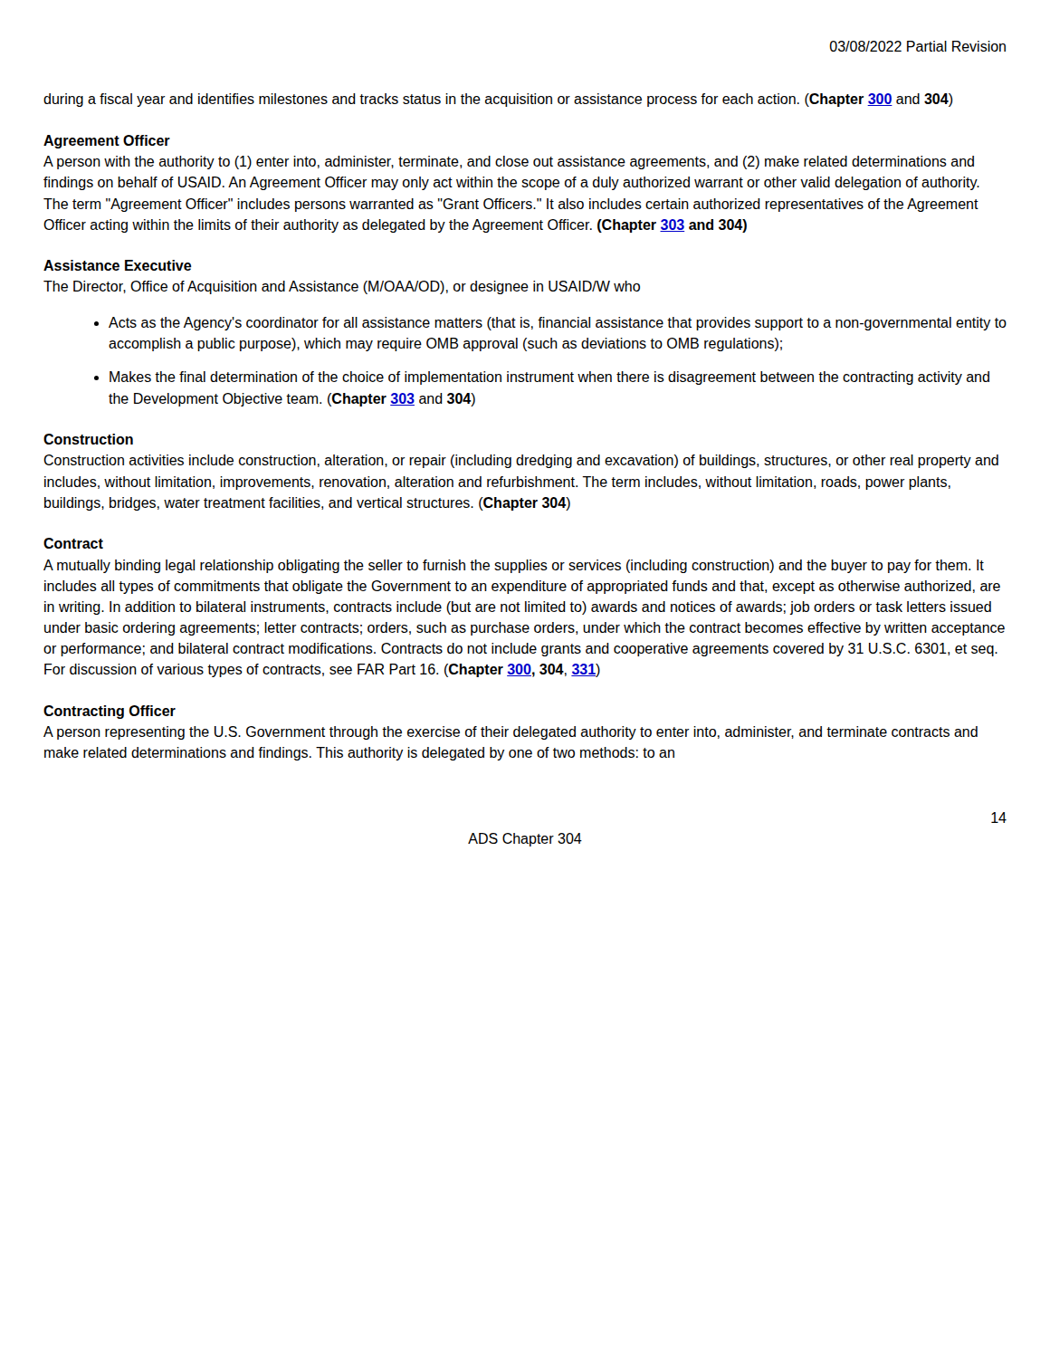03/08/2022 Partial Revision
during a fiscal year and identifies milestones and tracks status in the acquisition or assistance process for each action. (Chapter 300 and 304)
Agreement Officer
A person with the authority to (1) enter into, administer, terminate, and close out assistance agreements, and (2) make related determinations and findings on behalf of USAID. An Agreement Officer may only act within the scope of a duly authorized warrant or other valid delegation of authority. The term "Agreement Officer" includes persons warranted as "Grant Officers." It also includes certain authorized representatives of the Agreement Officer acting within the limits of their authority as delegated by the Agreement Officer. (Chapter 303 and 304)
Assistance Executive
The Director, Office of Acquisition and Assistance (M/OAA/OD), or designee in USAID/W who
Acts as the Agency's coordinator for all assistance matters (that is, financial assistance that provides support to a non-governmental entity to accomplish a public purpose), which may require OMB approval (such as deviations to OMB regulations);
Makes the final determination of the choice of implementation instrument when there is disagreement between the contracting activity and the Development Objective team. (Chapter 303 and 304)
Construction
Construction activities include construction, alteration, or repair (including dredging and excavation) of buildings, structures, or other real property and includes, without limitation, improvements, renovation, alteration and refurbishment. The term includes, without limitation, roads, power plants, buildings, bridges, water treatment facilities, and vertical structures. (Chapter 304)
Contract
A mutually binding legal relationship obligating the seller to furnish the supplies or services (including construction) and the buyer to pay for them. It includes all types of commitments that obligate the Government to an expenditure of appropriated funds and that, except as otherwise authorized, are in writing. In addition to bilateral instruments, contracts include (but are not limited to) awards and notices of awards; job orders or task letters issued under basic ordering agreements; letter contracts; orders, such as purchase orders, under which the contract becomes effective by written acceptance or performance; and bilateral contract modifications. Contracts do not include grants and cooperative agreements covered by 31 U.S.C. 6301, et seq. For discussion of various types of contracts, see FAR Part 16. (Chapter 300, 304, 331)
Contracting Officer
A person representing the U.S. Government through the exercise of their delegated authority to enter into, administer, and terminate contracts and make related determinations and findings. This authority is delegated by one of two methods: to an
14
ADS Chapter 304